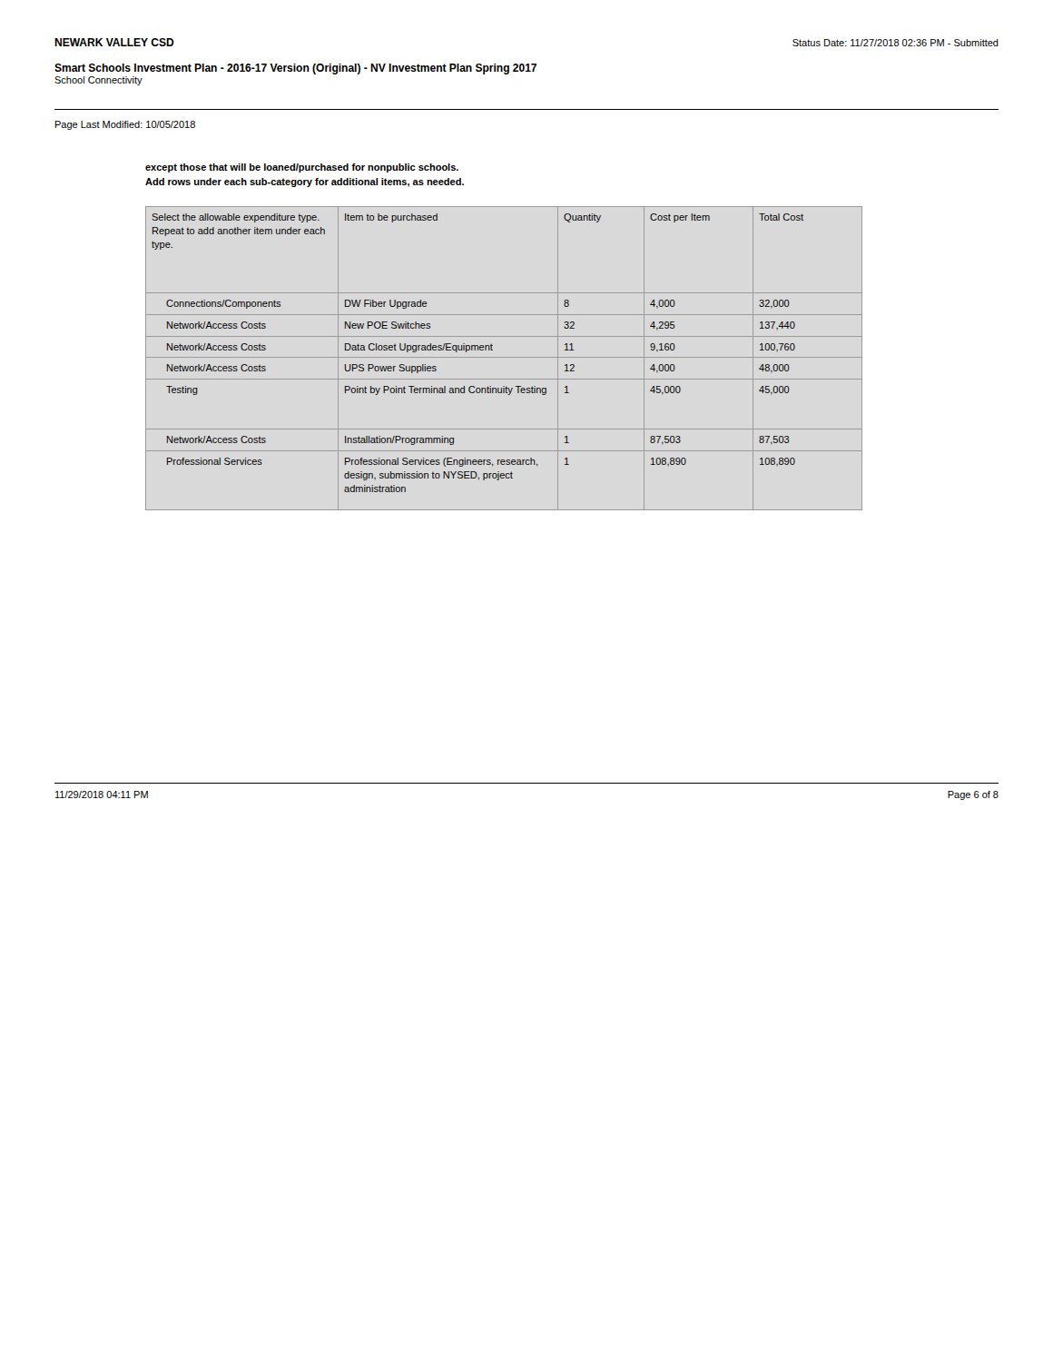NEWARK VALLEY CSD
Status Date: 11/27/2018 02:36 PM - Submitted
Smart Schools Investment Plan - 2016-17 Version (Original) - NV Investment Plan Spring 2017
School Connectivity
Page Last Modified: 10/05/2018
except those that will be loaned/purchased for nonpublic schools.
Add rows under each sub-category for additional items, as needed.
| Select the allowable expenditure type. Repeat to add another item under each type. | Item to be purchased | Quantity | Cost per Item | Total Cost |
| Connections/Components | DW Fiber Upgrade | 8 | 4,000 | 32,000 |
| Network/Access Costs | New POE Switches | 32 | 4,295 | 137,440 |
| Network/Access Costs | Data Closet Upgrades/Equipment | 11 | 9,160 | 100,760 |
| Network/Access Costs | UPS Power Supplies | 12 | 4,000 | 48,000 |
| Testing | Point by Point Terminal and Continuity Testing | 1 | 45,000 | 45,000 |
| Network/Access Costs | Installation/Programming | 1 | 87,503 | 87,503 |
| Professional Services | Professional Services (Engineers, research, design, submission to NYSED, project administration | 1 | 108,890 | 108,890 |
11/29/2018 04:11 PM
Page 6 of 8